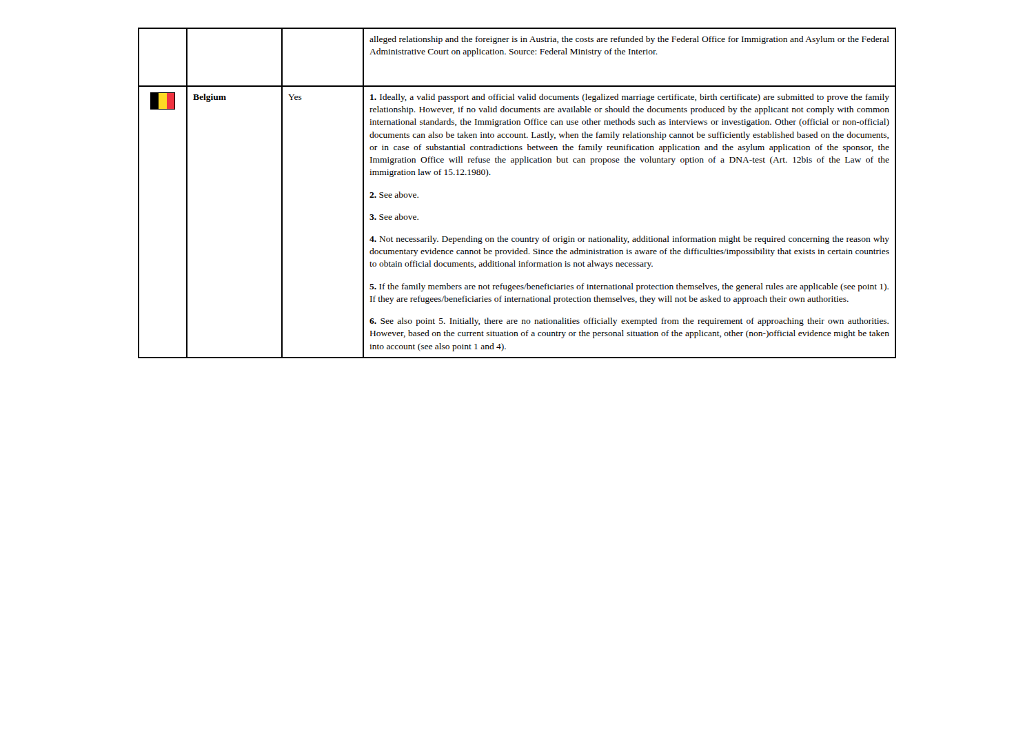| | | | alleged relationship and the foreigner is in Austria, the costs are refunded by the Federal Office for Immigration and Asylum or the Federal Administrative Court on application. Source: Federal Ministry of the Interior. |
| | Belgium | Yes | 1. Ideally, a valid passport and official valid documents (legalized marriage certificate, birth certificate) are submitted to prove the family relationship. However, if no valid documents are available or should the documents produced by the applicant not comply with common international standards, the Immigration Office can use other methods such as interviews or investigation. Other (official or non-official) documents can also be taken into account. Lastly, when the family relationship cannot be sufficiently established based on the documents, or in case of substantial contradictions between the family reunification application and the asylum application of the sponsor, the Immigration Office will refuse the application but can propose the voluntary option of a DNA-test (Art. 12bis of the Law of the immigration law of 15.12.1980). 2. See above. 3. See above. 4. Not necessarily. Depending on the country of origin or nationality, additional information might be required concerning the reason why documentary evidence cannot be provided. Since the administration is aware of the difficulties/impossibility that exists in certain countries to obtain official documents, additional information is not always necessary. 5. If the family members are not refugees/beneficiaries of international protection themselves, the general rules are applicable (see point 1). If they are refugees/beneficiaries of international protection themselves, they will not be asked to approach their own authorities. 6. See also point 5. Initially, there are no nationalities officially exempted from the requirement of approaching their own authorities. However, based on the current situation of a country or the personal situation of the applicant, other (non-)official evidence might be taken into account (see also point 1 and 4). |